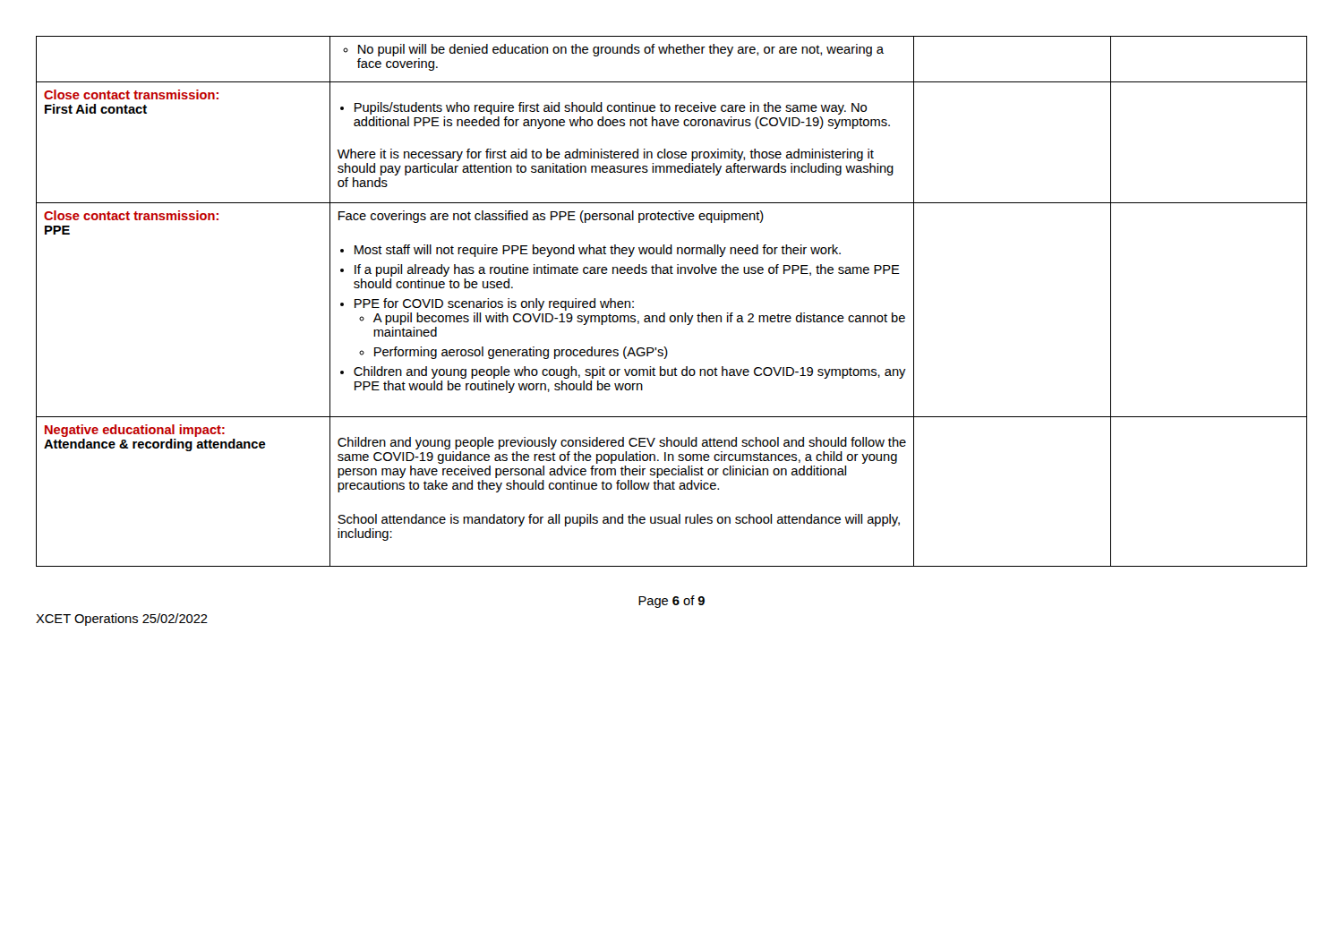| | No pupil will be denied education on the grounds of whether they are, or are not, wearing a face covering. | | |
| Close contact transmission: First Aid contact | Pupils/students who require first aid should continue to receive care in the same way. No additional PPE is needed for anyone who does not have coronavirus (COVID-19) symptoms. Where it is necessary for first aid to be administered in close proximity, those administering it should pay particular attention to sanitation measures immediately afterwards including washing of hands | | |
| Close contact transmission: PPE | Face coverings are not classified as PPE (personal protective equipment) Most staff will not require PPE beyond what they would normally need for their work. If a pupil already has a routine intimate care needs that involve the use of PPE, the same PPE should continue to be used. PPE for COVID scenarios is only required when: A pupil becomes ill with COVID-19 symptoms, and only then if a 2 metre distance cannot be maintained Performing aerosol generating procedures (AGP's) Children and young people who cough, spit or vomit but do not have COVID-19 symptoms, any PPE that would be routinely worn, should be worn | | |
| Negative educational impact: Attendance & recording attendance | Children and young people previously considered CEV should attend school and should follow the same COVID-19 guidance as the rest of the population. In some circumstances, a child or young person may have received personal advice from their specialist or clinician on additional precautions to take and they should continue to follow that advice. School attendance is mandatory for all pupils and the usual rules on school attendance will apply, including: | | |
Page 6 of 9
XCET Operations 25/02/2022